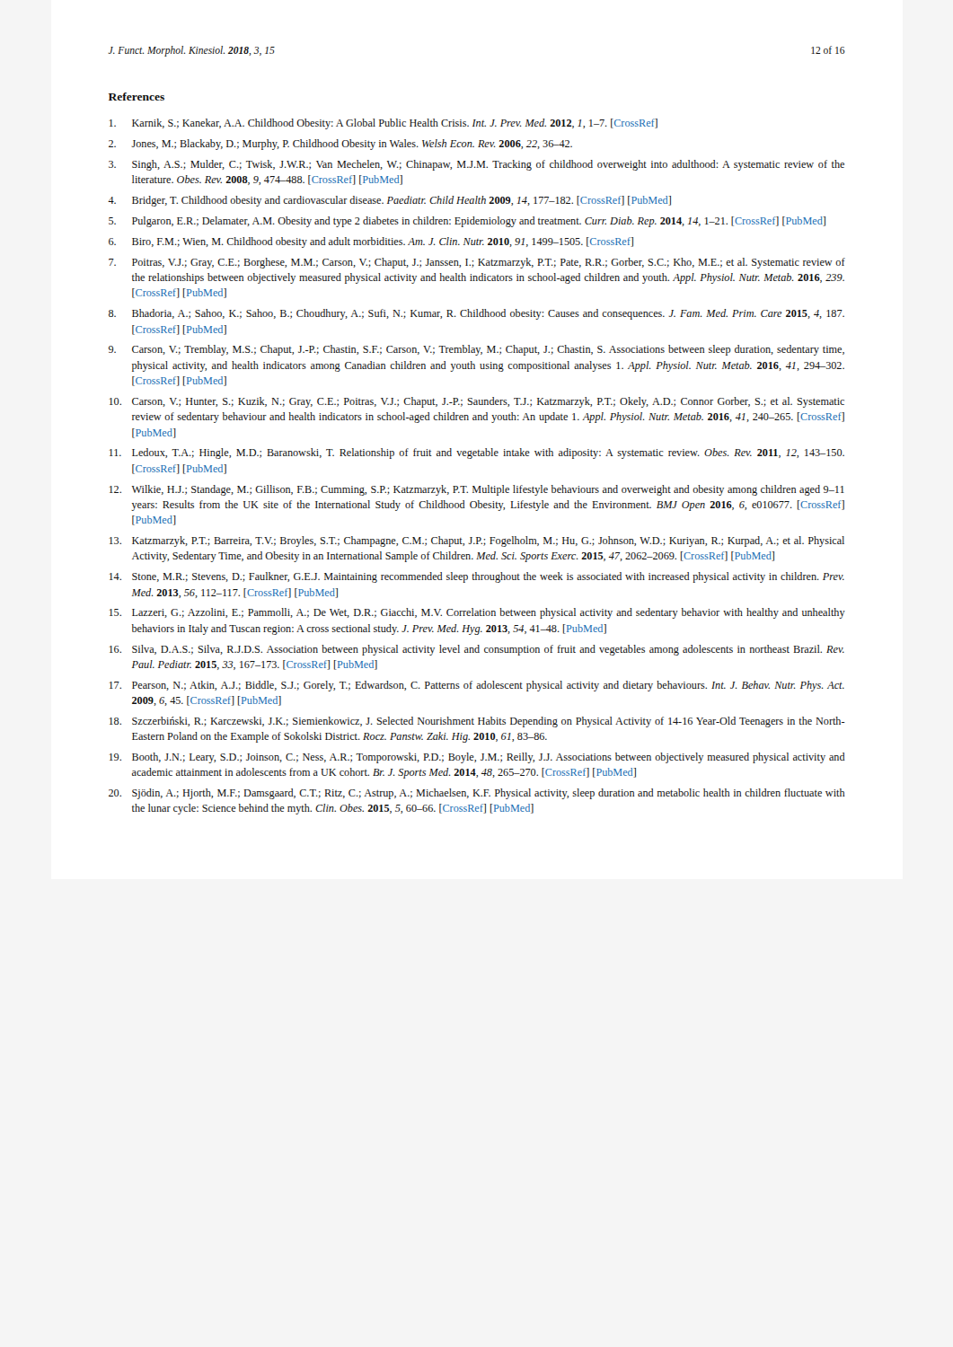J. Funct. Morphol. Kinesiol. 2018, 3, 15 12 of 16
References
Karnik, S.; Kanekar, A.A. Childhood Obesity: A Global Public Health Crisis. Int. J. Prev. Med. 2012, 1, 1–7. [CrossRef]
Jones, M.; Blackaby, D.; Murphy, P. Childhood Obesity in Wales. Welsh Econ. Rev. 2006, 22, 36–42.
Singh, A.S.; Mulder, C.; Twisk, J.W.R.; Van Mechelen, W.; Chinapaw, M.J.M. Tracking of childhood overweight into adulthood: A systematic review of the literature. Obes. Rev. 2008, 9, 474–488. [CrossRef] [PubMed]
Bridger, T. Childhood obesity and cardiovascular disease. Paediatr. Child Health 2009, 14, 177–182. [CrossRef] [PubMed]
Pulgaron, E.R.; Delamater, A.M. Obesity and type 2 diabetes in children: Epidemiology and treatment. Curr. Diab. Rep. 2014, 14, 1–21. [CrossRef] [PubMed]
Biro, F.M.; Wien, M. Childhood obesity and adult morbidities. Am. J. Clin. Nutr. 2010, 91, 1499–1505. [CrossRef]
Poitras, V.J.; Gray, C.E.; Borghese, M.M.; Carson, V.; Chaput, J.; Janssen, I.; Katzmarzyk, P.T.; Pate, R.R.; Gorber, S.C.; Kho, M.E.; et al. Systematic review of the relationships between objectively measured physical activity and health indicators in school-aged children and youth. Appl. Physiol. Nutr. Metab. 2016, 239. [CrossRef] [PubMed]
Bhadoria, A.; Sahoo, K.; Sahoo, B.; Choudhury, A.; Sufi, N.; Kumar, R. Childhood obesity: Causes and consequences. J. Fam. Med. Prim. Care 2015, 4, 187. [CrossRef] [PubMed]
Carson, V.; Tremblay, M.S.; Chaput, J.-P.; Chastin, S.F.; Carson, V.; Tremblay, M.; Chaput, J.; Chastin, S. Associations between sleep duration, sedentary time, physical activity, and health indicators among Canadian children and youth using compositional analyses 1. Appl. Physiol. Nutr. Metab. 2016, 41, 294–302. [CrossRef] [PubMed]
Carson, V.; Hunter, S.; Kuzik, N.; Gray, C.E.; Poitras, V.J.; Chaput, J.-P.; Saunders, T.J.; Katzmarzyk, P.T.; Okely, A.D.; Connor Gorber, S.; et al. Systematic review of sedentary behaviour and health indicators in school-aged children and youth: An update 1. Appl. Physiol. Nutr. Metab. 2016, 41, 240–265. [CrossRef] [PubMed]
Ledoux, T.A.; Hingle, M.D.; Baranowski, T. Relationship of fruit and vegetable intake with adiposity: A systematic review. Obes. Rev. 2011, 12, 143–150. [CrossRef] [PubMed]
Wilkie, H.J.; Standage, M.; Gillison, F.B.; Cumming, S.P.; Katzmarzyk, P.T. Multiple lifestyle behaviours and overweight and obesity among children aged 9–11 years: Results from the UK site of the International Study of Childhood Obesity, Lifestyle and the Environment. BMJ Open 2016, 6, e010677. [CrossRef] [PubMed]
Katzmarzyk, P.T.; Barreira, T.V.; Broyles, S.T.; Champagne, C.M.; Chaput, J.P.; Fogelholm, M.; Hu, G.; Johnson, W.D.; Kuriyan, R.; Kurpad, A.; et al. Physical Activity, Sedentary Time, and Obesity in an International Sample of Children. Med. Sci. Sports Exerc. 2015, 47, 2062–2069. [CrossRef] [PubMed]
Stone, M.R.; Stevens, D.; Faulkner, G.E.J. Maintaining recommended sleep throughout the week is associated with increased physical activity in children. Prev. Med. 2013, 56, 112–117. [CrossRef] [PubMed]
Lazzeri, G.; Azzolini, E.; Pammolli, A.; De Wet, D.R.; Giacchi, M.V. Correlation between physical activity and sedentary behavior with healthy and unhealthy behaviors in Italy and Tuscan region: A cross sectional study. J. Prev. Med. Hyg. 2013, 54, 41–48. [PubMed]
Silva, D.A.S.; Silva, R.J.D.S. Association between physical activity level and consumption of fruit and vegetables among adolescents in northeast Brazil. Rev. Paul. Pediatr. 2015, 33, 167–173. [CrossRef] [PubMed]
Pearson, N.; Atkin, A.J.; Biddle, S.J.; Gorely, T.; Edwardson, C. Patterns of adolescent physical activity and dietary behaviours. Int. J. Behav. Nutr. Phys. Act. 2009, 6, 45. [CrossRef] [PubMed]
Szczerbiński, R.; Karczewski, J.K.; Siemienkowicz, J. Selected Nourishment Habits Depending on Physical Activity of 14-16 Year-Old Teenagers in the North-Eastern Poland on the Example of Sokolski District. Rocz. Panstw. Zaki. Hig. 2010, 61, 83–86.
Booth, J.N.; Leary, S.D.; Joinson, C.; Ness, A.R.; Tomporowski, P.D.; Boyle, J.M.; Reilly, J.J. Associations between objectively measured physical activity and academic attainment in adolescents from a UK cohort. Br. J. Sports Med. 2014, 48, 265–270. [CrossRef] [PubMed]
Sjödin, A.; Hjorth, M.F.; Damsgaard, C.T.; Ritz, C.; Astrup, A.; Michaelsen, K.F. Physical activity, sleep duration and metabolic health in children fluctuate with the lunar cycle: Science behind the myth. Clin. Obes. 2015, 5, 60–66. [CrossRef] [PubMed]